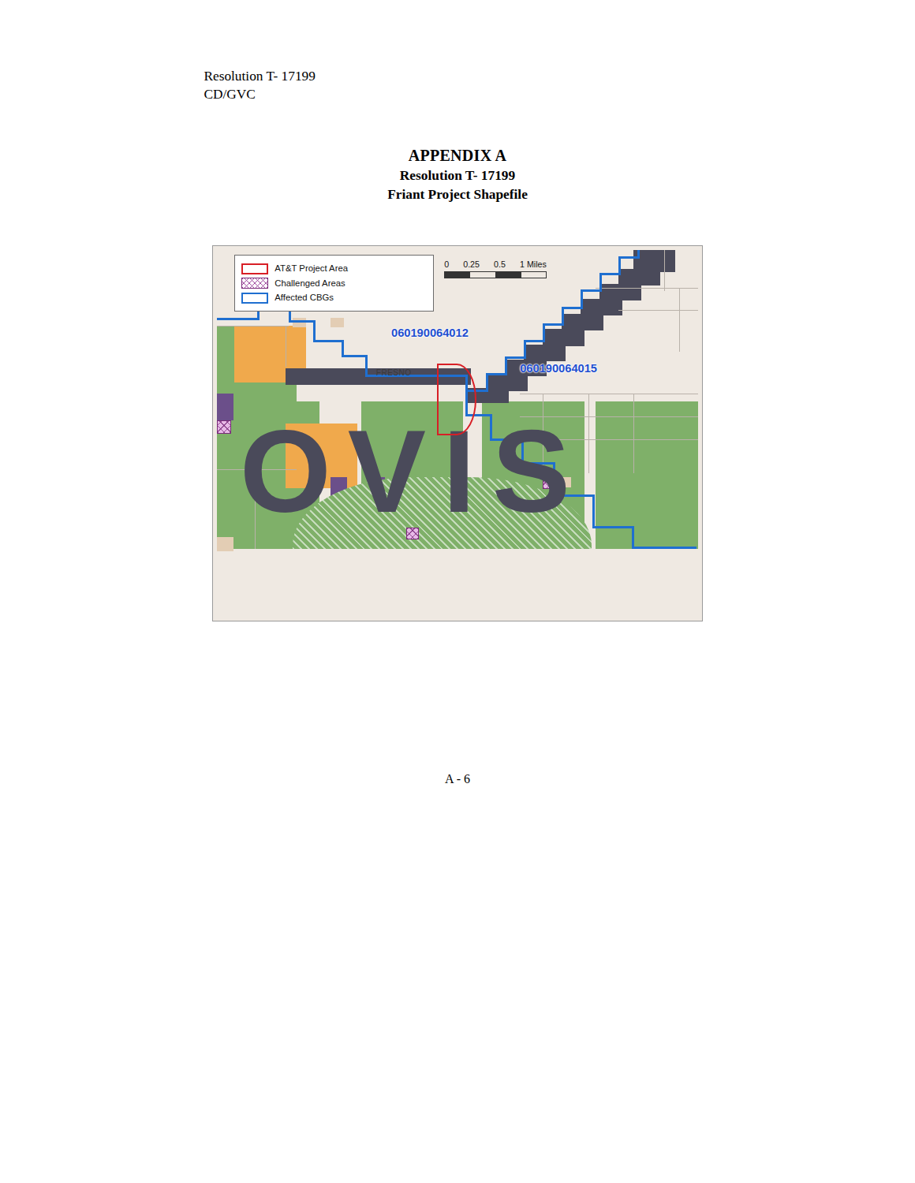Resolution T- 17199
CD/GVC
APPENDIX A
Resolution T- 17199
Friant Project Shapefile
OVIS
060190064012
060190064015
FRESNO
AT&T Project Area
Challenged Areas
Affected CBGs
00.250.51 Miles
A - 6